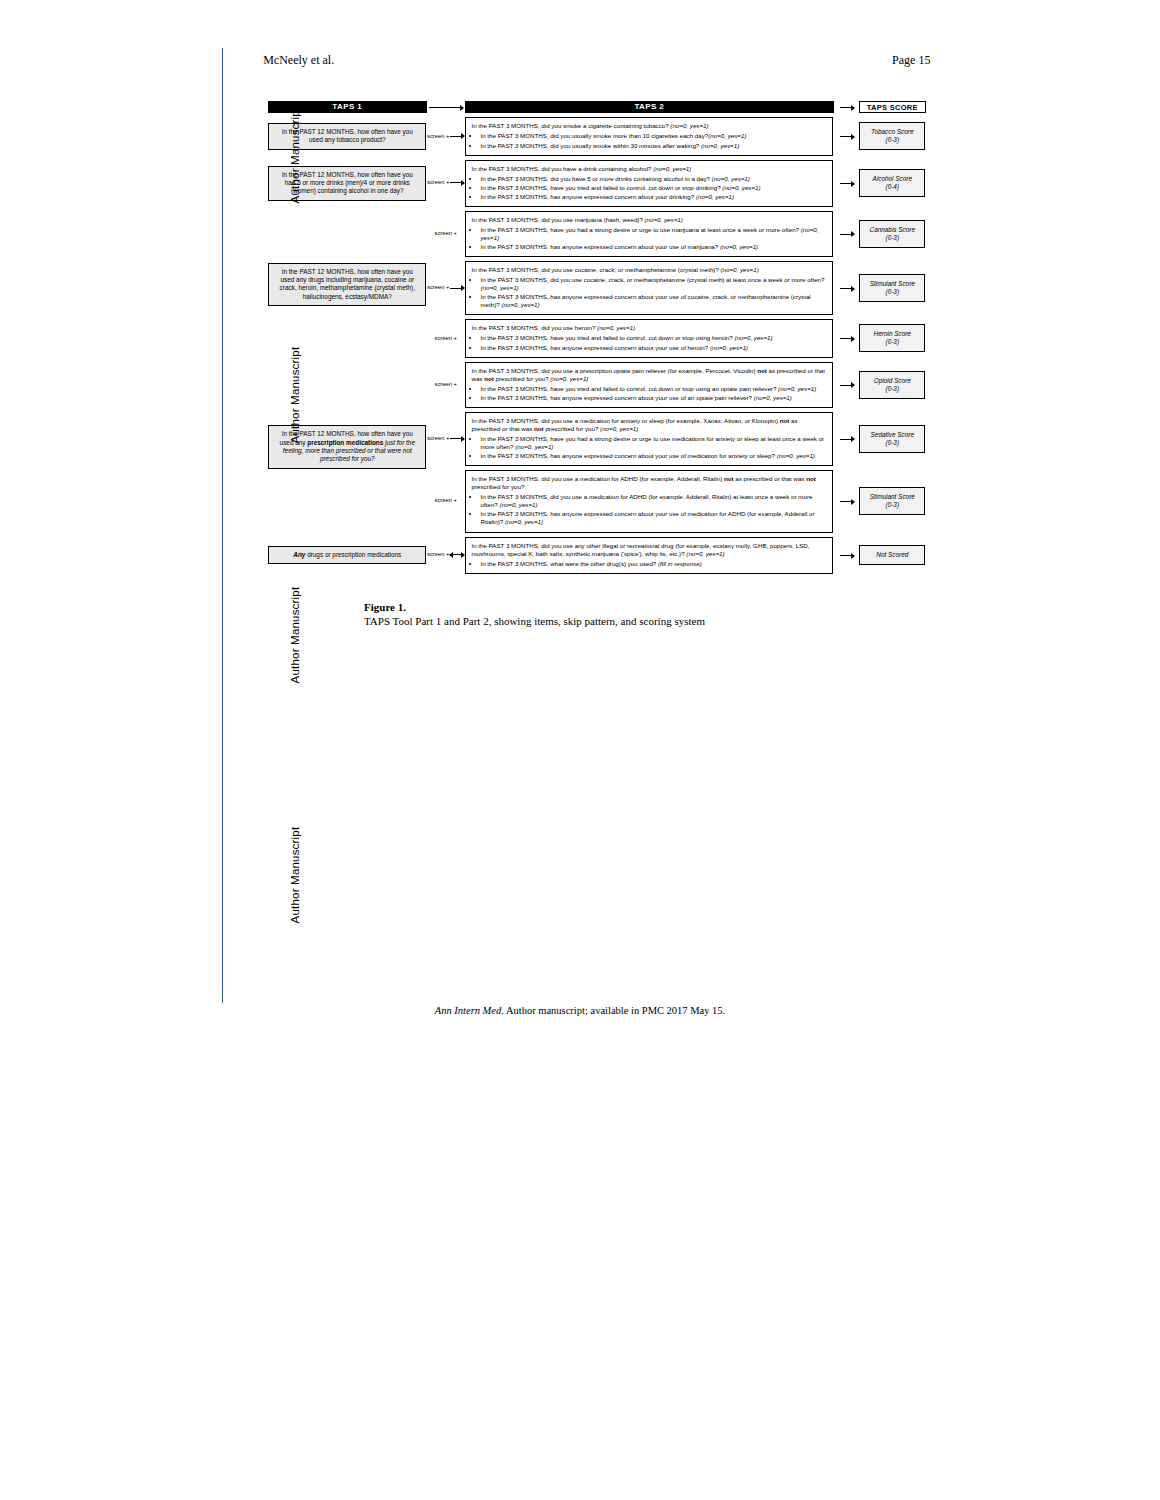Author Manuscript
Author Manuscript
Author Manuscript
Author Manuscript
McNeely et al.
Page 15
| TAPS 1 | | TAPS 2 | | TAPS SCORE |
| In the PAST 12 MONTHS, how often have you used any tobacco product? | screen + | In the PAST 3 MONTHS, did you smoke a cigarette containing tobacco? (no=0, yes=1) In the PAST 3 MONTHS, did you usually smoke more than 10 cigarettes each day? (no=0, yes=1) In the PAST 3 MONTHS, did you usually smoke within 30 minutes after waking? (no=0, yes=1) | | Tobacco Score (0-3) |
| In the PAST 12 MONTHS, how often have you had 5 or more drinks (men)/4 or more drinks (women) containing alcohol in one day? | screen + | In the PAST 3 MONTHS, did you have a drink containing alcohol? (no=0, yes=1) In the PAST 3 MONTHS, did you have 5 or more drinks containing alcohol in a day? (no=0, yes=1) In the PAST 3 MONTHS, have you tried and failed to control, cut down or stop drinking? (no=0, yes=1) In the PAST 3 MONTHS, has anyone expressed concern about your drinking? (no=0, yes=1) | | Alcohol Score (0-4) |
| In the PAST 12 MONTHS, how often have you used any drugs including marijuana, cocaine or crack, heroin, methamphetamine (crystal meth), hallucinogens, ecstasy/MDMA? | screen + | In the PAST 3 MONTHS, did you use marijuana (hash, weed)? (no=0, yes=1) In the PAST 3 MONTHS, have you had a strong desire or urge to use marijuana at least once a week or more often? (no=0, yes=1) In the PAST 3 MONTHS, has anyone expressed concern about your use of marijuana? (no=0, yes=1) | | Cannabis Score (0-3) |
| screen + | In the PAST 3 MONTHS, did you use cocaine, crack, or methamphetamine (crystal meth)? (no=0, yes=1) In the PAST 3 MONTHS, did you use cocaine, crack, or methamphetamine (crystal meth) at least once a week or more often? (no=0, yes=1) In the PAST 3 MONTHS, has anyone expressed concern about your use of cocaine, crack, or methamphetamine (crystal meth)? (no=0, yes=1) | | Stimulant Score (0-3) |
| screen + | In the PAST 3 MONTHS, did you use heroin? (no=0, yes=1) In the PAST 3 MONTHS, have you tried and failed to control, cut down or stop using heroin? (no=0, yes=1) In the PAST 3 MONTHS, has anyone expressed concern about your use of heroin? (no=0, yes=1) | | Heroin Score (0-3) |
| In the PAST 12 MONTHS, how often have you used any prescription medications just for the feeling, more than prescribed or that were not prescribed for you? | screen + | In the PAST 3 MONTHS, did you use a prescription opiate pain reliever (for example, Percocet, Vicodin) not as prescribed or that was not prescribed for you? (no=0, yes=1) In the PAST 3 MONTHS, have you tried and failed to control, cut down or stop using an opiate pain reliever? (no=0, yes=1) In the PAST 3 MONTHS, has anyone expressed concern about your use of an opiate pain reliever? (no=0, yes=1) | | Opioid Score (0-3) |
| screen + | In the PAST 3 MONTHS, did you use a medication for anxiety or sleep (for example, Xanax, Ativan, or Klonopin) not as prescribed or that was not prescribed for you? (no=0, yes=1) In the PAST 3 MONTHS, have you had a strong desire or urge to use medications for anxiety or sleep at least once a week or more often? (no=0, yes=1) In the PAST 3 MONTHS, has anyone expressed concern about your use of medication for anxiety or sleep? (no=0, yes=1) | | Sedative Score (0-3) |
| screen + | In the PAST 3 MONTHS, did you use a medication for ADHD (for example, Adderall, Ritalin) not as prescribed or that was not prescribed for you? In the PAST 3 MONTHS, did you use a medication for ADHD (for example, Adderall, Ritalin) at least once a week or more often? (no=0, yes=1) In the PAST 3 MONTHS, has anyone expressed concern about your use of medication for ADHD (for example, Adderall or Ritalin)? (no=0, yes=1) | | Stimulant Score (0-3) |
| Any drugs or prescription medications | screen + | In the PAST 3 MONTHS, did you use any other illegal or recreational drug (for example, ecstasy molly, GHB, poppers, LSD, mushrooms, special K, bath salts, synthetic marijuana ('spice'), whip its, etc.)? (no=0, yes=1) In the PAST 3 MONTHS, what were the other drug(s) you used? (fill in response) | | Not Scored |
Figure 1.
TAPS Tool Part 1 and Part 2, showing items, skip pattern, and scoring system
Ann Intern Med. Author manuscript; available in PMC 2017 May 15.